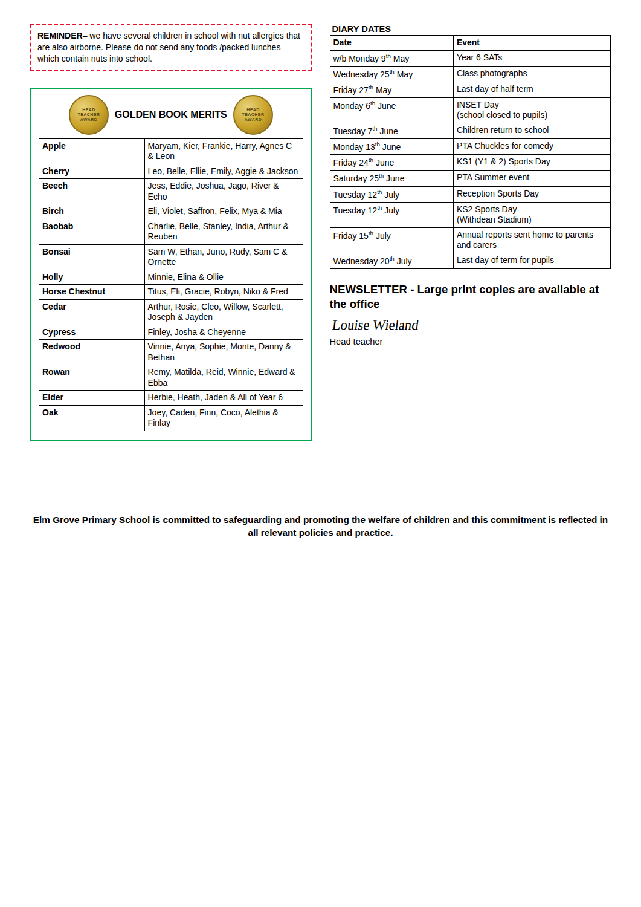REMINDER– we have several children in school with nut allergies that are also airborne. Please do not send any foods /packed lunches which contain nuts into school.
HEAD TEACHER
AWARD
GOLDEN BOOK MERITS
HEAD TEACHER
AWARD
| Apple | Maryam, Kier, Frankie, Harry, Agnes C & Leon |
| Cherry | Leo, Belle, Ellie, Emily, Aggie & Jackson |
| Beech | Jess, Eddie, Joshua, Jago, River & Echo |
| Birch | Eli, Violet, Saffron, Felix, Mya & Mia |
| Baobab | Charlie, Belle, Stanley, India, Arthur & Reuben |
| Bonsai | Sam W, Ethan, Juno, Rudy, Sam C & Ornette |
| Holly | Minnie, Elina & Ollie |
| Horse Chestnut | Titus, Eli, Gracie, Robyn, Niko & Fred |
| Cedar | Arthur, Rosie, Cleo, Willow, Scarlett, Joseph & Jayden |
| Cypress | Finley, Josha & Cheyenne |
| Redwood | Vinnie, Anya, Sophie, Monte, Danny & Bethan |
| Rowan | Remy, Matilda, Reid, Winnie, Edward & Ebba |
| Elder | Herbie, Heath, Jaden & All of Year 6 |
| Oak | Joey, Caden, Finn, Coco, Alethia & Finlay |
DIARY DATES
| Date | Event |
| --- | --- |
| w/b Monday 9 th May | Year 6 SATs |
| Wednesday 25 th May | Class photographs |
| Friday 27 th May | Last day of half term |
| Monday 6 th June | INSET Day (school closed to pupils) |
| Tuesday 7 th June | Children return to school |
| Monday 13 th June | PTA Chuckles for comedy |
| Friday 24 th June | KS1 (Y1 & 2) Sports Day |
| Saturday 25 th June | PTA Summer event |
| Tuesday 12 th July | Reception Sports Day |
| Tuesday 12 th July | KS2 Sports Day (Withdean Stadium) |
| Friday 15 th July | Annual reports sent home to parents and carers |
| Wednesday 20 th July | Last day of term for pupils |
NEWSLETTER - Large print copies are available at the office
Louise Wieland
Head teacher
Elm Grove Primary School is committed to safeguarding and promoting the welfare of children and this commitment is reflected in all relevant policies and practice.